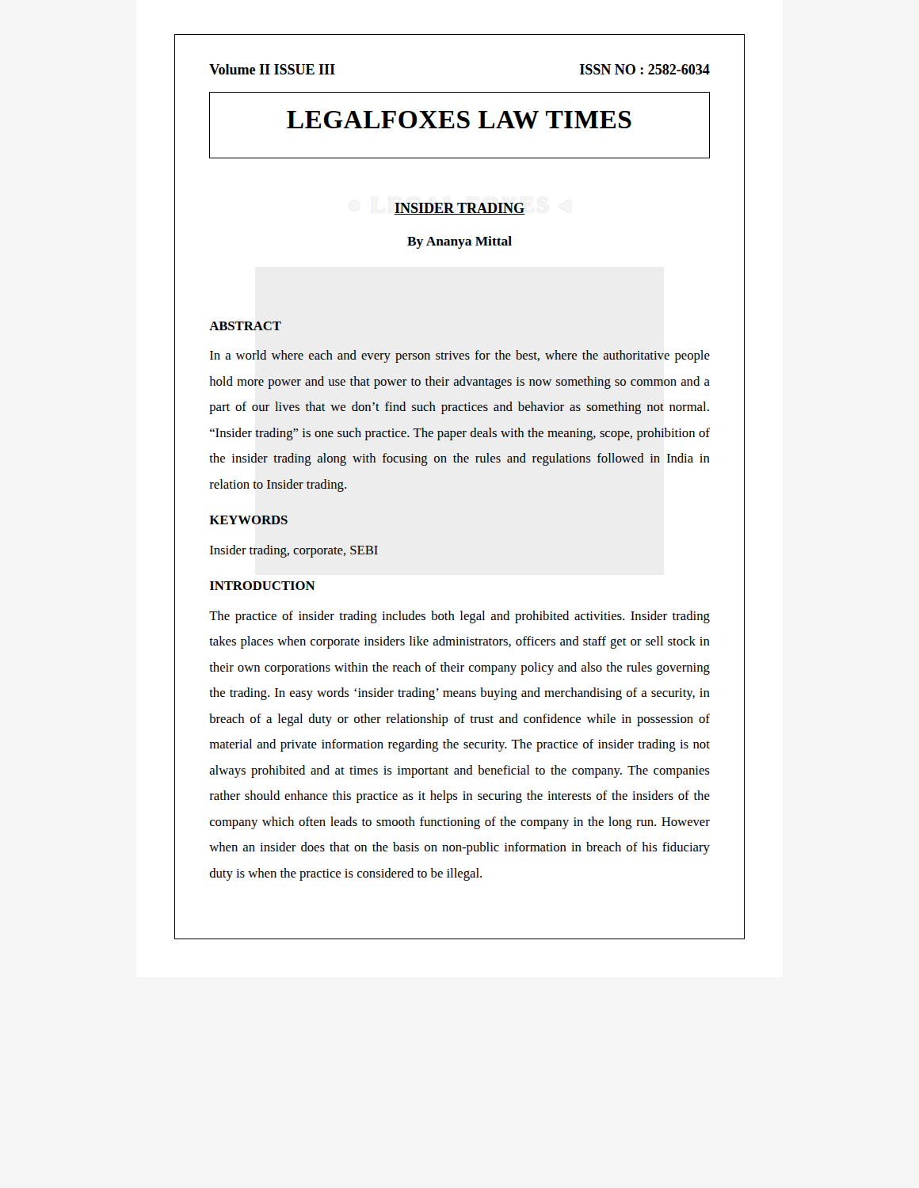Volume II ISSUE III ISSN NO : 2582-6034
LEGALFOXES LAW TIMES
● LEGAL FOXES ◂
"OUR MISSION YOUR SUCCESS"
INSIDER TRADING
By Ananya Mittal
ABSTRACT
In a world where each and every person strives for the best, where the authoritative people hold more power and use that power to their advantages is now something so common and a part of our lives that we don’t find such practices and behavior as something not normal. “Insider trading” is one such practice. The paper deals with the meaning, scope, prohibition of the insider trading along with focusing on the rules and regulations followed in India in relation to Insider trading.
KEYWORDS
Insider trading, corporate, SEBI
INTRODUCTION
The practice of insider trading includes both legal and prohibited activities. Insider trading takes places when corporate insiders like administrators, officers and staff get or sell stock in their own corporations within the reach of their company policy and also the rules governing the trading. In easy words ‘insider trading’ means buying and merchandising of a security, in breach of a legal duty or other relationship of trust and confidence while in possession of material and private information regarding the security. The practice of insider trading is not always prohibited and at times is important and beneficial to the company. The companies rather should enhance this practice as it helps in securing the interests of the insiders of the company which often leads to smooth functioning of the company in the long run. However when an insider does that on the basis on non-public information in breach of his fiduciary duty is when the practice is considered to be illegal.